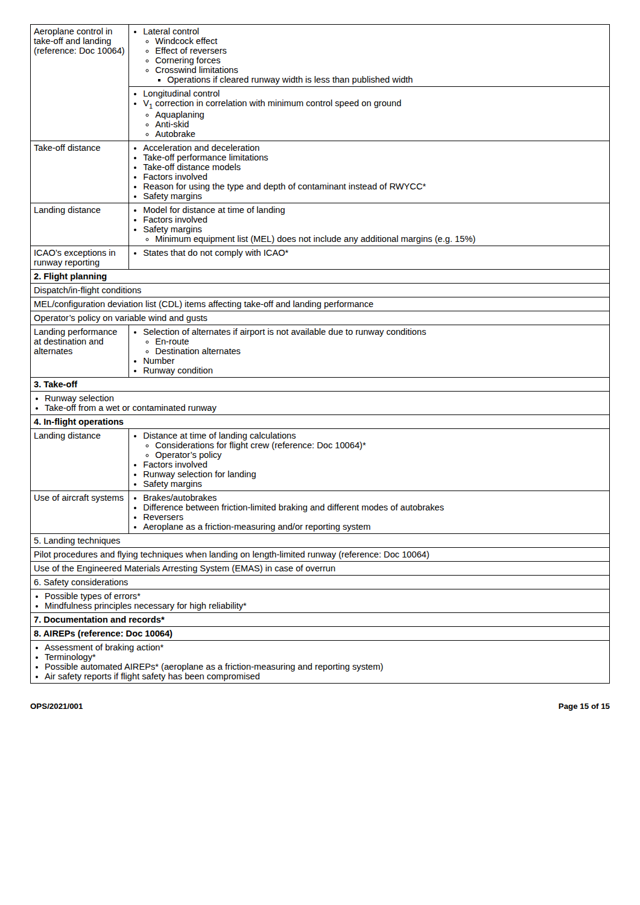| Aeroplane control in take-off and landing (reference: Doc 10064) | Lateral control Windcock effect Effect of reversers Cornering forces Crosswind limitations Operations if cleared runway width is less than published width |
| Longitudinal control V 1 correction in correlation with minimum control speed on ground Aquaplaning Anti-skid Autobrake |
| Take-off distance | Acceleration and deceleration Take-off performance limitations Take-off distance models Factors involved Reason for using the type and depth of contaminant instead of RWYCC* Safety margins |
| Landing distance | Model for distance at time of landing Factors involved Safety margins Minimum equipment list (MEL) does not include any additional margins (e.g. 15%) |
| ICAO’s exceptions in runway reporting | States that do not comply with ICAO* |
| 2. Flight planning |
| Dispatch/in-flight conditions |
| MEL/configuration deviation list (CDL) items affecting take-off and landing performance |
| Operator’s policy on variable wind and gusts |
| Landing performance at destination and alternates | Selection of alternates if airport is not available due to runway conditions En-route Destination alternates Number Runway condition |
| 3. Take-off |
| Runway selection Take-off from a wet or contaminated runway |
| 4. In-flight operations |
| Landing distance | Distance at time of landing calculations Considerations for flight crew (reference: Doc 10064)* Operator’s policy Factors involved Runway selection for landing Safety margins |
| Use of aircraft systems | Brakes/autobrakes Difference between friction-limited braking and different modes of autobrakes Reversers Aeroplane as a friction-measuring and/or reporting system |
| 5. Landing techniques |
| Pilot procedures and flying techniques when landing on length-limited runway (reference: Doc 10064) |
| Use of the Engineered Materials Arresting System (EMAS) in case of overrun |
| 6. Safety considerations |
| Possible types of errors* Mindfulness principles necessary for high reliability* |
| 7. Documentation and records* |
| 8. AIREPs (reference: Doc 10064) |
| Assessment of braking action* Terminology* Possible automated AIREPs* (aeroplane as a friction-measuring and reporting system) Air safety reports if flight safety has been compromised |
OPS/2021/001 Page 15 of 15